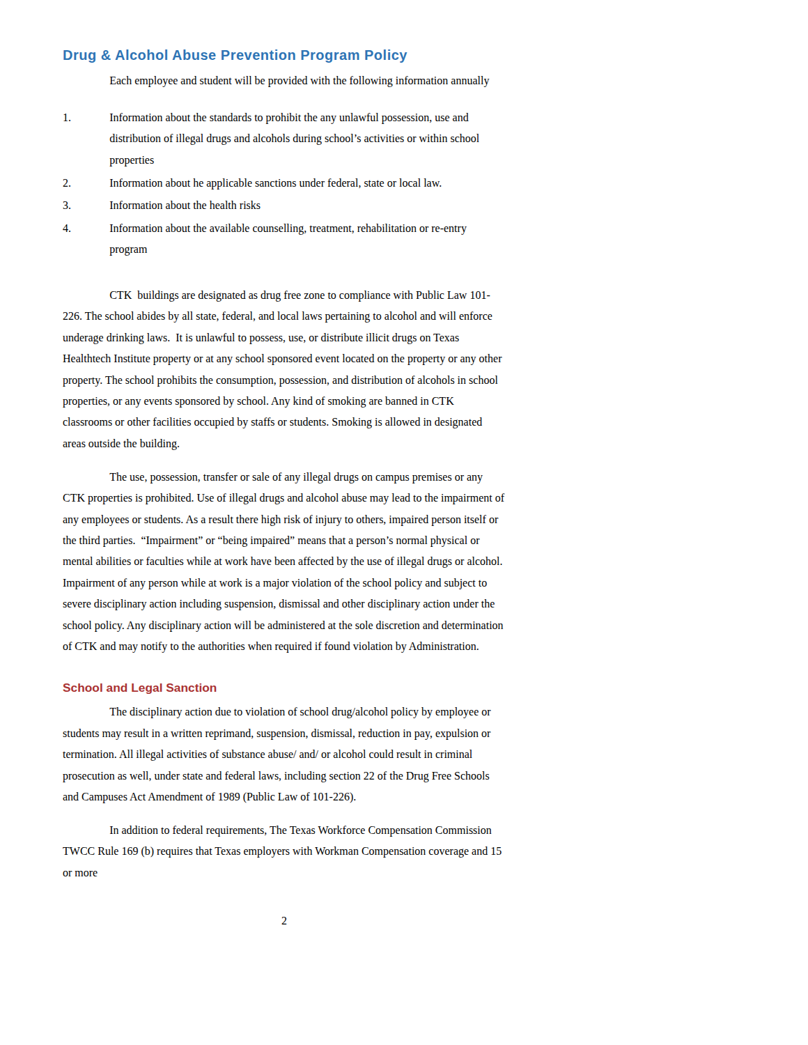Drug & Alcohol Abuse Prevention Program Policy
Each employee and student will be provided with the following information annually
Information about the standards to prohibit the any unlawful possession, use and distribution of illegal drugs and alcohols during school’s activities or within school properties
Information about he applicable sanctions under federal, state or local law.
Information about the health risks
Information about the available counselling, treatment, rehabilitation or re-entry program
CTK buildings are designated as drug free zone to compliance with Public Law 101-226. The school abides by all state, federal, and local laws pertaining to alcohol and will enforce underage drinking laws. It is unlawful to possess, use, or distribute illicit drugs on Texas Healthtech Institute property or at any school sponsored event located on the property or any other property. The school prohibits the consumption, possession, and distribution of alcohols in school properties, or any events sponsored by school. Any kind of smoking are banned in CTK classrooms or other facilities occupied by staffs or students. Smoking is allowed in designated areas outside the building.
The use, possession, transfer or sale of any illegal drugs on campus premises or any CTK properties is prohibited. Use of illegal drugs and alcohol abuse may lead to the impairment of any employees or students. As a result there high risk of injury to others, impaired person itself or the third parties. “Impairment” or “being impaired” means that a person’s normal physical or mental abilities or faculties while at work have been affected by the use of illegal drugs or alcohol. Impairment of any person while at work is a major violation of the school policy and subject to severe disciplinary action including suspension, dismissal and other disciplinary action under the school policy. Any disciplinary action will be administered at the sole discretion and determination of CTK and may notify to the authorities when required if found violation by Administration.
School and Legal Sanction
The disciplinary action due to violation of school drug/alcohol policy by employee or students may result in a written reprimand, suspension, dismissal, reduction in pay, expulsion or termination. All illegal activities of substance abuse/ and/ or alcohol could result in criminal prosecution as well, under state and federal laws, including section 22 of the Drug Free Schools and Campuses Act Amendment of 1989 (Public Law of 101-226).
In addition to federal requirements, The Texas Workforce Compensation Commission TWCC Rule 169 (b) requires that Texas employers with Workman Compensation coverage and 15 or more
2